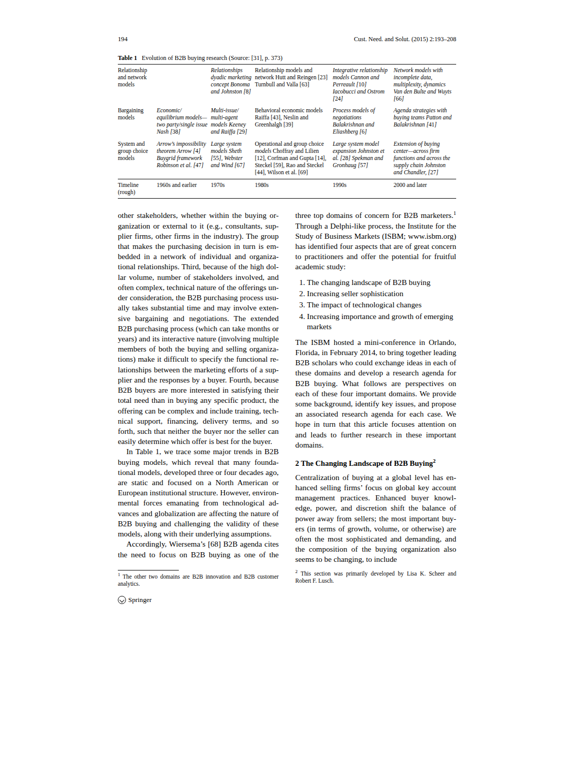194
Cust. Need. and Solut. (2015) 2:193–208
Table 1 Evolution of B2B buying research (Source: [31], p. 373)
| Relationship and network models | | Relationships dyadic marketing concept Bonoma and Johnston [ 8 ] | Relationship models and network Hutt and Reingen [ 23 ] Turnbull and Valla [ 63 ] | Integrative relationship models Cannon and Perreault [ 10 ] Iacobucci and Ostrom [ 24 ] | Network models with incomplete data, multiplexity, dynamics Van den Bulte and Wuyts [ 66 ] |
| Bargaining models | Economic/ equilibrium models—two party/single issue Nash [ 38 ] | Multi-issue/ multi-agent models Keeney and Raiffa [ 29 ] | Behavioral economic models Raiffa [ 43 ], Neslin and Greenhalgh [ 39 ] | Process models of negotiations Balakrishnan and Eliashberg [ 6 ] | Agenda strategies with buying teams Patton and Balakrishnan [ 41 ] |
| System and group choice models | Arrow’s impossibility theorem Arrow [ 4 ] Buygrid framework Robinson et al. [ 47 ] | Large system models Sheth [ 55 ], Webster and Wind [ 67 ] | Operational and group choice models Choffray and Lilien [ 12 ], Corfman and Gupta [ 14 ], Steckel [ 59 ], Rao and Steckel [ 44 ], Wilson et al. [ 69 ] | Large system model expansion Johnston et al. [ 28 ] Spekman and Gronhaug [ 57 ] | Extension of buying center—across firm functions and across the supply chain Johnston and Chandler, [ 27 ] |
| Timeline (rough) | 1960s and earlier | 1970s | 1980s | 1990s | 2000 and later |
other stakeholders, whether within the buying organization or external to it (e.g., consultants, supplier firms, other firms in the industry). The group that makes the purchasing decision in turn is embedded in a network of individual and organizational relationships. Third, because of the high dollar volume, number of stakeholders involved, and often complex, technical nature of the offerings under consideration, the B2B purchasing process usually takes substantial time and may involve extensive bargaining and negotiations. The extended B2B purchasing process (which can take months or years) and its interactive nature (involving multiple members of both the buying and selling organizations) make it difficult to specify the functional relationships between the marketing efforts of a supplier and the responses by a buyer. Fourth, because B2B buyers are more interested in satisfying their total need than in buying any specific product, the offering can be complex and include training, technical support, financing, delivery terms, and so forth, such that neither the buyer nor the seller can easily determine which offer is best for the buyer.
In Table 1, we trace some major trends in B2B buying models, which reveal that many foundational models, developed three or four decades ago, are static and focused on a North American or European institutional structure. However, environmental forces emanating from technological advances and globalization are affecting the nature of B2B buying and challenging the validity of these models, along with their underlying assumptions.
Accordingly, Wiersema’s [68] B2B agenda cites the need to focus on B2B buying as one of the three top domains of concern for B2B marketers.1 Through a Delphi-like process, the Institute for the Study of Business Markets (ISBM; www.isbm.org) has identified four aspects that are of great concern to practitioners and offer the potential for fruitful academic study:
The changing landscape of B2B buying
Increasing seller sophistication
The impact of technological changes
Increasing importance and growth of emerging markets
The ISBM hosted a mini-conference in Orlando, Florida, in February 2014, to bring together leading B2B scholars who could exchange ideas in each of these domains and develop a research agenda for B2B buying. What follows are perspectives on each of these four important domains. We provide some background, identify key issues, and propose an associated research agenda for each case. We hope in turn that this article focuses attention on and leads to further research in these important domains.
2 The Changing Landscape of B2B Buying2
Centralization of buying at a global level has enhanced selling firms’ focus on global key account management practices. Enhanced buyer knowledge, power, and discretion shift the balance of power away from sellers; the most important buyers (in terms of growth, volume, or otherwise) are often the most sophisticated and demanding, and the composition of the buying organization also seems to be changing, to include
1 The other two domains are B2B innovation and B2B customer analytics.
2 This section was primarily developed by Lisa K. Scheer and Robert F. Lusch.
Springer